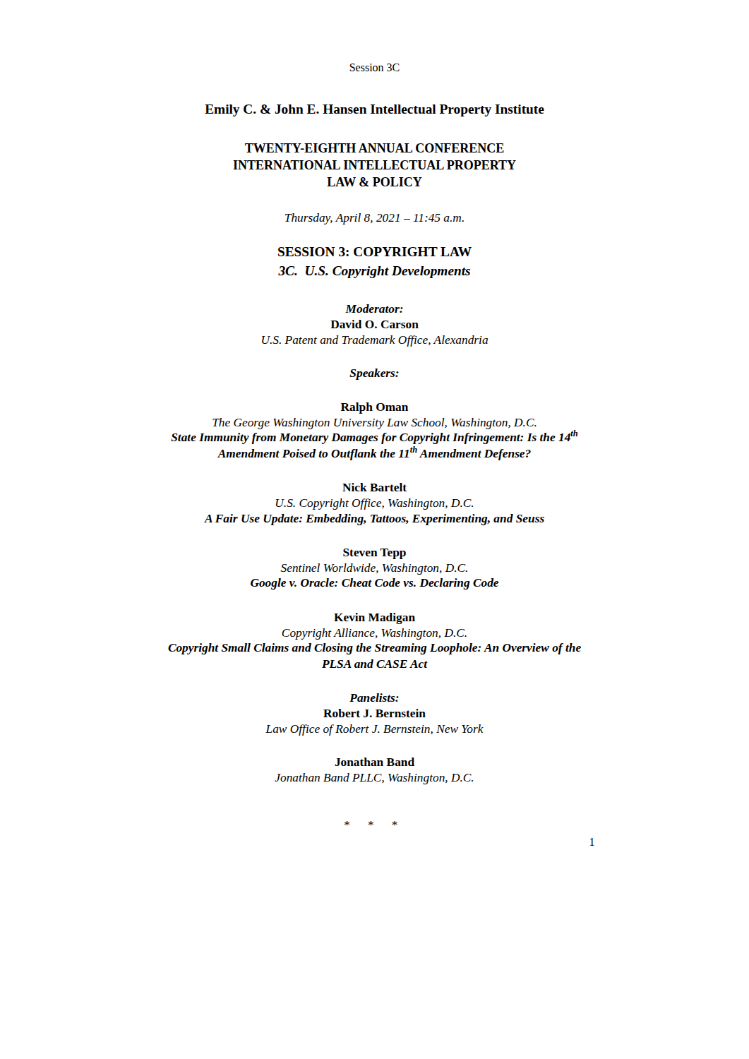Session 3C
Emily C. & John E. Hansen Intellectual Property Institute
Twenty-Eighth Annual Conference
International Intellectual Property
Law & Policy
Thursday, April 8, 2021 – 11:45 a.m.
SESSION 3: COPYRIGHT LAW
3C. U.S. Copyright Developments
Moderator:
David O. Carson
U.S. Patent and Trademark Office, Alexandria
Speakers:
Ralph Oman
The George Washington University Law School, Washington, D.C.
State Immunity from Monetary Damages for Copyright Infringement: Is the 14th Amendment Poised to Outflank the 11th Amendment Defense?
Nick Bartelt
U.S. Copyright Office, Washington, D.C.
A Fair Use Update: Embedding, Tattoos, Experimenting, and Seuss
Steven Tepp
Sentinel Worldwide, Washington, D.C.
Google v. Oracle: Cheat Code vs. Declaring Code
Kevin Madigan
Copyright Alliance, Washington, D.C.
Copyright Small Claims and Closing the Streaming Loophole: An Overview of the PLSA and CASE Act
Panelists:
Robert J. Bernstein
Law Office of Robert J. Bernstein, New York
Jonathan Band
Jonathan Band PLLC, Washington, D.C.
* * *
1